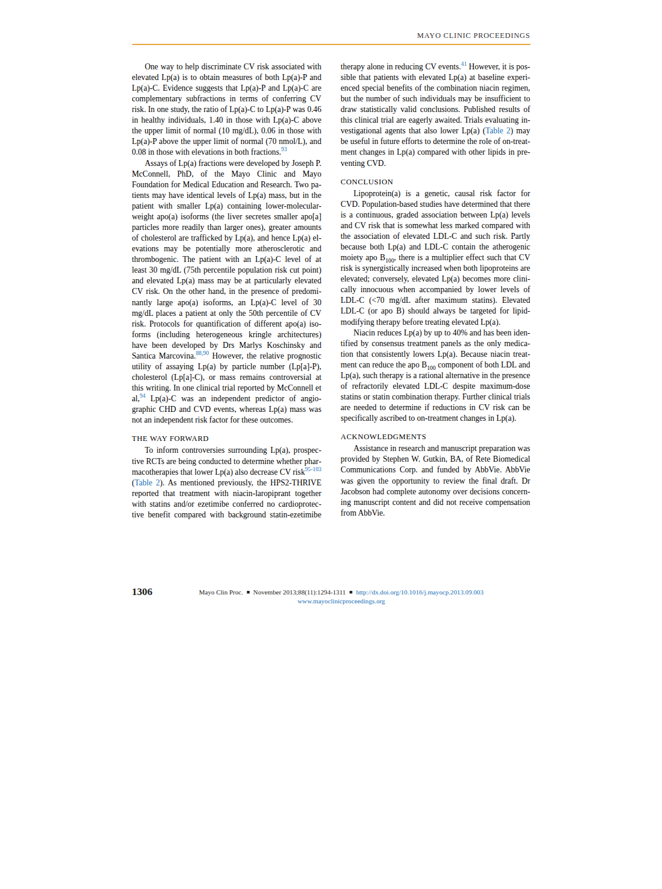Mayo Clinic Proceedings
One way to help discriminate CV risk associated with elevated Lp(a) is to obtain measures of both Lp(a)-P and Lp(a)-C. Evidence suggests that Lp(a)-P and Lp(a)-C are complementary subfractions in terms of conferring CV risk. In one study, the ratio of Lp(a)-C to Lp(a)-P was 0.46 in healthy individuals, 1.40 in those with Lp(a)-C above the upper limit of normal (10 mg/dL), 0.06 in those with Lp(a)-P above the upper limit of normal (70 nmol/L), and 0.08 in those with elevations in both fractions.93
Assays of Lp(a) fractions were developed by Joseph P. McConnell, PhD, of the Mayo Clinic and Mayo Foundation for Medical Education and Research. Two patients may have identical levels of Lp(a) mass, but in the patient with smaller Lp(a) containing lower-molecular-weight apo(a) isoforms (the liver secretes smaller apo[a] particles more readily than larger ones), greater amounts of cholesterol are trafficked by Lp(a), and hence Lp(a) elevations may be potentially more atherosclerotic and thrombogenic. The patient with an Lp(a)-C level of at least 30 mg/dL (75th percentile population risk cut point) and elevated Lp(a) mass may be at particularly elevated CV risk. On the other hand, in the presence of predominantly large apo(a) isoforms, an Lp(a)-C level of 30 mg/dL places a patient at only the 50th percentile of CV risk. Protocols for quantification of different apo(a) isoforms (including heterogeneous kringle architectures) have been developed by Drs Marlys Koschinsky and Santica Marcovina.88,90 However, the relative prognostic utility of assaying Lp(a) by particle number (Lp[a]-P), cholesterol (Lp[a]-C), or mass remains controversial at this writing. In one clinical trial reported by McConnell et al,94 Lp(a)-C was an independent predictor of angiographic CHD and CVD events, whereas Lp(a) mass was not an independent risk factor for these outcomes.
The Way Forward
To inform controversies surrounding Lp(a), prospective RCTs are being conducted to determine whether pharmacotherapies that lower Lp(a) also decrease CV risk95-103 (Table 2). As mentioned previously, the HPS2-THRIVE reported that treatment with niacin-laropiprant together with statins and/or ezetimibe conferred no cardioprotective benefit compared with background statin-ezetimibe therapy alone in reducing CV events.41 However, it is possible that patients with elevated Lp(a) at baseline experienced special benefits of the combination niacin regimen, but the number of such individuals may be insufficient to draw statistically valid conclusions. Published results of this clinical trial are eagerly awaited. Trials evaluating investigational agents that also lower Lp(a) (Table 2) may be useful in future efforts to determine the role of on-treatment changes in Lp(a) compared with other lipids in preventing CVD.
Conclusion
Lipoprotein(a) is a genetic, causal risk factor for CVD. Population-based studies have determined that there is a continuous, graded association between Lp(a) levels and CV risk that is somewhat less marked compared with the association of elevated LDL-C and such risk. Partly because both Lp(a) and LDL-C contain the atherogenic moiety apo B100, there is a multiplier effect such that CV risk is synergistically increased when both lipoproteins are elevated; conversely, elevated Lp(a) becomes more clinically innocuous when accompanied by lower levels of LDL-C (<70 mg/dL after maximum statins). Elevated LDL-C (or apo B) should always be targeted for lipid-modifying therapy before treating elevated Lp(a).
Niacin reduces Lp(a) by up to 40% and has been identified by consensus treatment panels as the only medication that consistently lowers Lp(a). Because niacin treatment can reduce the apo B100 component of both LDL and Lp(a), such therapy is a rational alternative in the presence of refractorily elevated LDL-C despite maximum-dose statins or statin combination therapy. Further clinical trials are needed to determine if reductions in CV risk can be specifically ascribed to on-treatment changes in Lp(a).
Acknowledgments
Assistance in research and manuscript preparation was provided by Stephen W. Gutkin, BA, of Rete Biomedical Communications Corp. and funded by AbbVie. AbbVie was given the opportunity to review the final draft. Dr Jacobson had complete autonomy over decisions concerning manuscript content and did not receive compensation from AbbVie.
1306
Mayo Clin Proc. ■ November 2013;88(11):1294-1311 ■ http://dx.doi.org/10.1016/j.mayocp.2013.09.003 www.mayoclinicproceedings.org